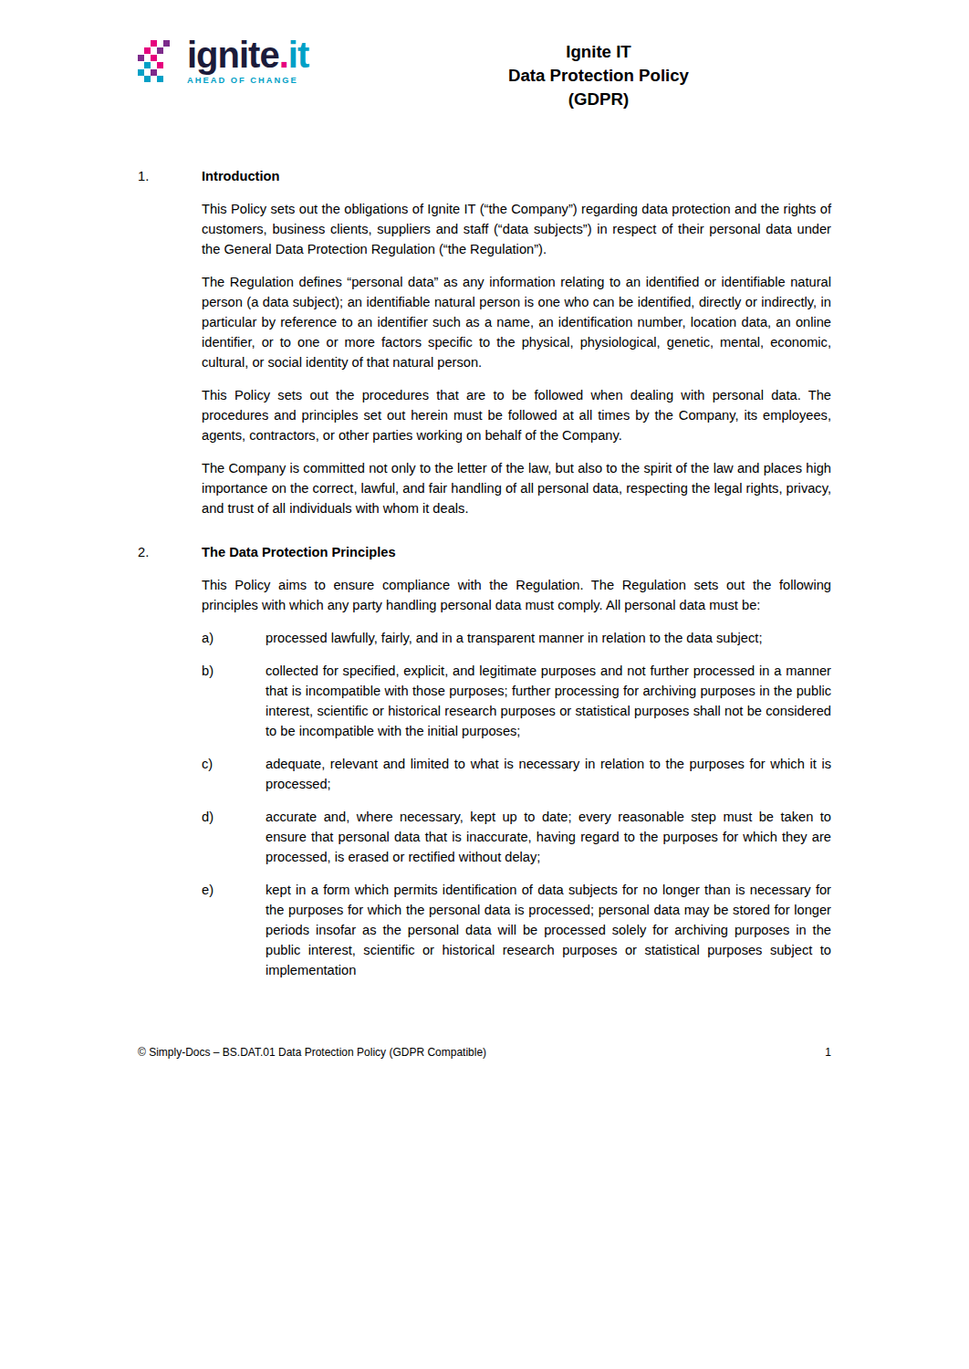ignite. it
AHEAD OF CHANGE
Ignite IT
Data Protection Policy
(GDPR)
Introduction
This Policy sets out the obligations of Ignite IT (“the Company”) regarding data protection and the rights of customers, business clients, suppliers and staff (“data subjects”) in respect of their personal data under the General Data Protection Regulation (“the Regulation”).
The Regulation defines “personal data” as any information relating to an identified or identifiable natural person (a data subject); an identifiable natural person is one who can be identified, directly or indirectly, in particular by reference to an identifier such as a name, an identification number, location data, an online identifier, or to one or more factors specific to the physical, physiological, genetic, mental, economic, cultural, or social identity of that natural person.
This Policy sets out the procedures that are to be followed when dealing with personal data. The procedures and principles set out herein must be followed at all times by the Company, its employees, agents, contractors, or other parties working on behalf of the Company.
The Company is committed not only to the letter of the law, but also to the spirit of the law and places high importance on the correct, lawful, and fair handling of all personal data, respecting the legal rights, privacy, and trust of all individuals with whom it deals.
The Data Protection Principles
This Policy aims to ensure compliance with the Regulation. The Regulation sets out the following principles with which any party handling personal data must comply. All personal data must be:
processed lawfully, fairly, and in a transparent manner in relation to the data subject;
collected for specified, explicit, and legitimate purposes and not further processed in a manner that is incompatible with those purposes; further processing for archiving purposes in the public interest, scientific or historical research purposes or statistical purposes shall not be considered to be incompatible with the initial purposes;
adequate, relevant and limited to what is necessary in relation to the purposes for which it is processed;
accurate and, where necessary, kept up to date; every reasonable step must be taken to ensure that personal data that is inaccurate, having regard to the purposes for which they are processed, is erased or rectified without delay;
kept in a form which permits identification of data subjects for no longer than is necessary for the purposes for which the personal data is processed; personal data may be stored for longer periods insofar as the personal data will be processed solely for archiving purposes in the public interest, scientific or historical research purposes or statistical purposes subject to implementation
© Simply-Docs – BS.DAT.01 Data Protection Policy (GDPR Compatible) 1